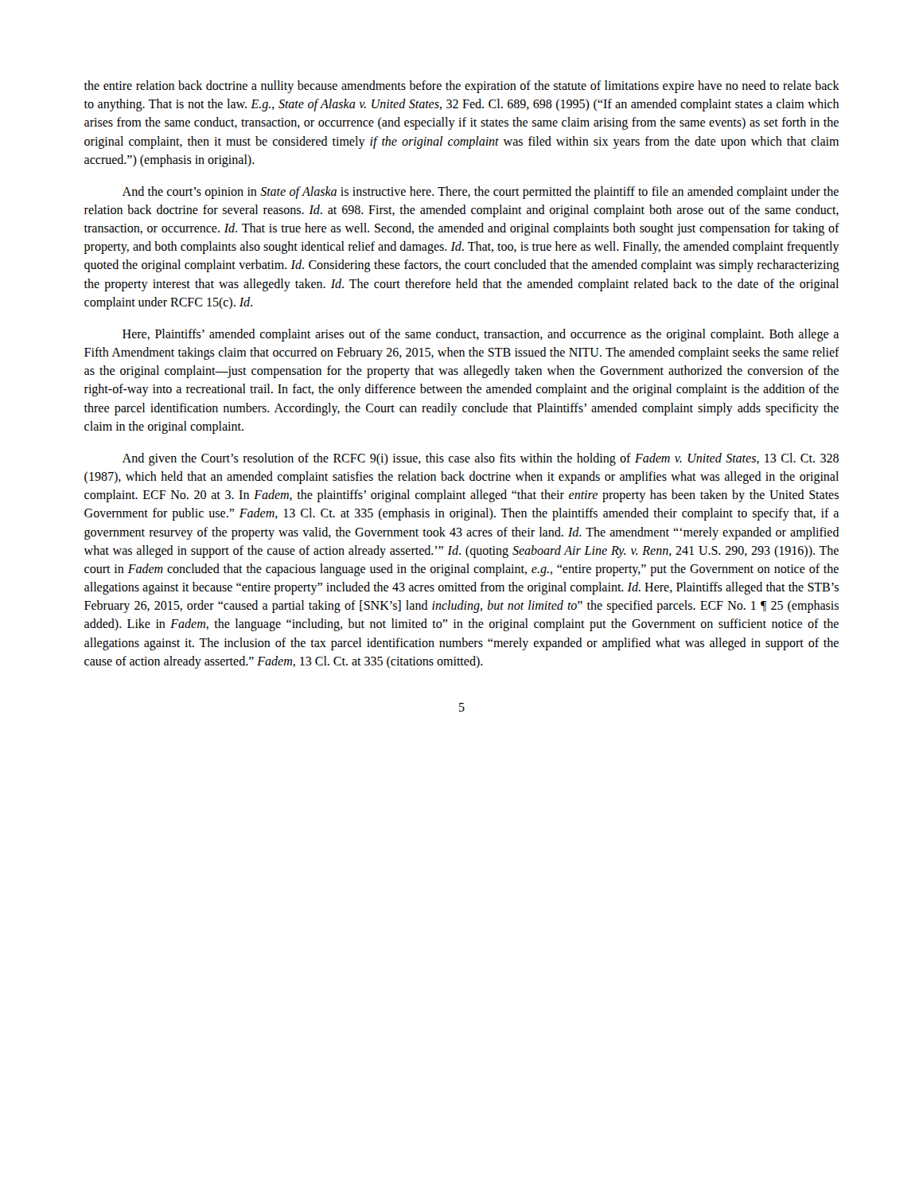the entire relation back doctrine a nullity because amendments before the expiration of the statute of limitations expire have no need to relate back to anything. That is not the law. E.g., State of Alaska v. United States, 32 Fed. Cl. 689, 698 (1995) (“If an amended complaint states a claim which arises from the same conduct, transaction, or occurrence (and especially if it states the same claim arising from the same events) as set forth in the original complaint, then it must be considered timely if the original complaint was filed within six years from the date upon which that claim accrued.”) (emphasis in original).
And the court’s opinion in State of Alaska is instructive here. There, the court permitted the plaintiff to file an amended complaint under the relation back doctrine for several reasons. Id. at 698. First, the amended complaint and original complaint both arose out of the same conduct, transaction, or occurrence. Id. That is true here as well. Second, the amended and original complaints both sought just compensation for taking of property, and both complaints also sought identical relief and damages. Id. That, too, is true here as well. Finally, the amended complaint frequently quoted the original complaint verbatim. Id. Considering these factors, the court concluded that the amended complaint was simply recharacterizing the property interest that was allegedly taken. Id. The court therefore held that the amended complaint related back to the date of the original complaint under RCFC 15(c). Id.
Here, Plaintiffs’ amended complaint arises out of the same conduct, transaction, and occurrence as the original complaint. Both allege a Fifth Amendment takings claim that occurred on February 26, 2015, when the STB issued the NITU. The amended complaint seeks the same relief as the original complaint—just compensation for the property that was allegedly taken when the Government authorized the conversion of the right-of-way into a recreational trail. In fact, the only difference between the amended complaint and the original complaint is the addition of the three parcel identification numbers. Accordingly, the Court can readily conclude that Plaintiffs’ amended complaint simply adds specificity the claim in the original complaint.
And given the Court’s resolution of the RCFC 9(i) issue, this case also fits within the holding of Fadem v. United States, 13 Cl. Ct. 328 (1987), which held that an amended complaint satisfies the relation back doctrine when it expands or amplifies what was alleged in the original complaint. ECF No. 20 at 3. In Fadem, the plaintiffs’ original complaint alleged “that their entire property has been taken by the United States Government for public use.” Fadem, 13 Cl. Ct. at 335 (emphasis in original). Then the plaintiffs amended their complaint to specify that, if a government resurvey of the property was valid, the Government took 43 acres of their land. Id. The amendment “‘merely expanded or amplified what was alleged in support of the cause of action already asserted.’” Id. (quoting Seaboard Air Line Ry. v. Renn, 241 U.S. 290, 293 (1916)). The court in Fadem concluded that the capacious language used in the original complaint, e.g., “entire property,” put the Government on notice of the allegations against it because “entire property” included the 43 acres omitted from the original complaint. Id. Here, Plaintiffs alleged that the STB’s February 26, 2015, order “caused a partial taking of [SNK’s] land including, but not limited to” the specified parcels. ECF No. 1 ¶ 25 (emphasis added). Like in Fadem, the language “including, but not limited to” in the original complaint put the Government on sufficient notice of the allegations against it. The inclusion of the tax parcel identification numbers “merely expanded or amplified what was alleged in support of the cause of action already asserted.” Fadem, 13 Cl. Ct. at 335 (citations omitted).
5